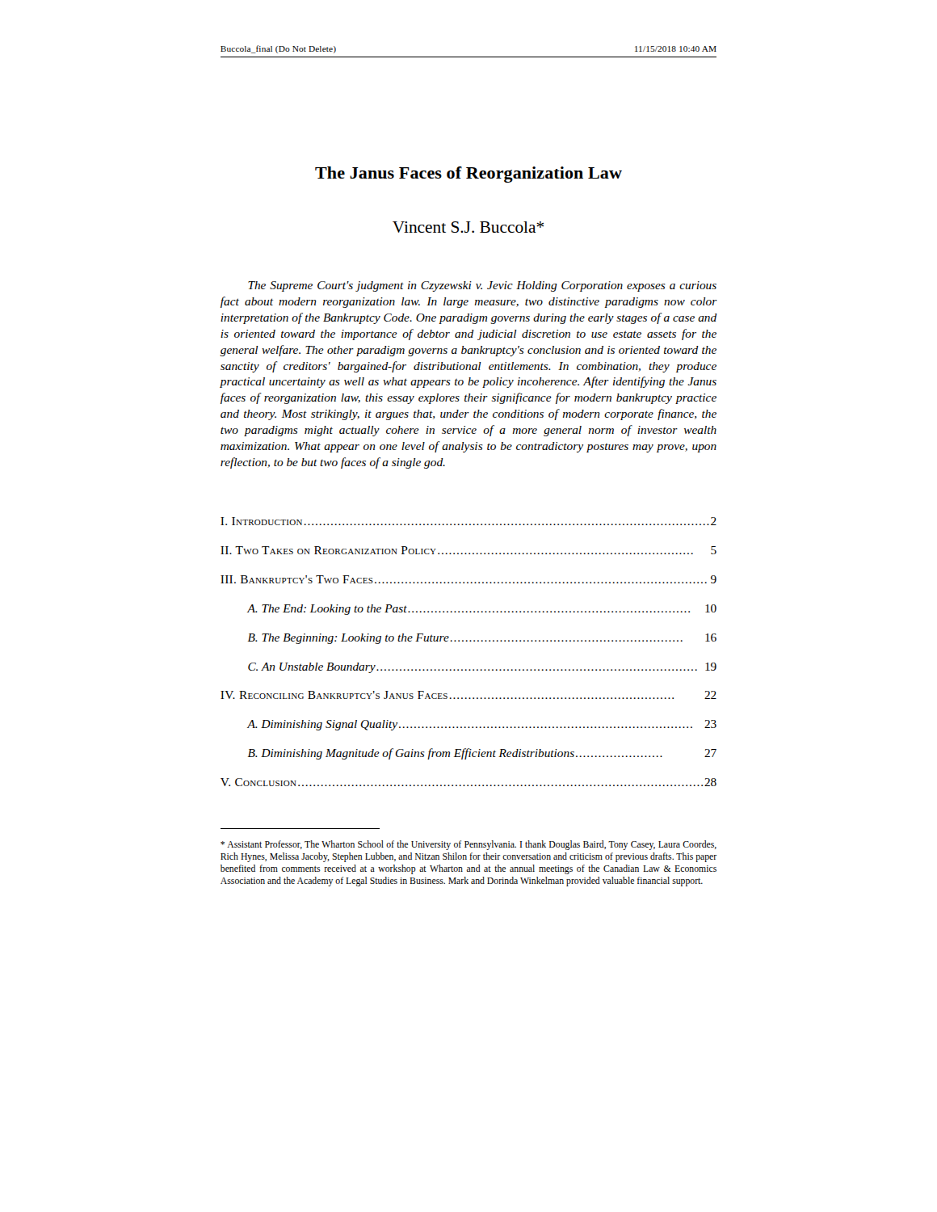Buccola_final (Do Not Delete) 11/15/2018 10:40 AM
The Janus Faces of Reorganization Law
Vincent S.J. Buccola*
The Supreme Court's judgment in Czyzewski v. Jevic Holding Corporation exposes a curious fact about modern reorganization law. In large measure, two distinctive paradigms now color interpretation of the Bankruptcy Code. One paradigm governs during the early stages of a case and is oriented toward the importance of debtor and judicial discretion to use estate assets for the general welfare. The other paradigm governs a bankruptcy's conclusion and is oriented toward the sanctity of creditors' bargained-for distributional entitlements. In combination, they produce practical uncertainty as well as what appears to be policy incoherence. After identifying the Janus faces of reorganization law, this essay explores their significance for modern bankruptcy practice and theory. Most strikingly, it argues that, under the conditions of modern corporate finance, the two paradigms might actually cohere in service of a more general norm of investor wealth maximization. What appear on one level of analysis to be contradictory postures may prove, upon reflection, to be but two faces of a single god.
I. Introduction ........................................................................................................... 2
II. Two Takes on Reorganization Policy ................................................................... 5
III. Bankruptcy's Two Faces ....................................................................................... 9
A. The End: Looking to the Past .......................................................................... 10
B. The Beginning: Looking to the Future ............................................................. 16
C. An Unstable Boundary .................................................................................... 19
IV. Reconciling Bankruptcy's Janus Faces ........................................................... 22
A. Diminishing Signal Quality ............................................................................. 23
B. Diminishing Magnitude of Gains from Efficient Redistributions ....................... 27
V. Conclusion ............................................................................................................... 28
* Assistant Professor, The Wharton School of the University of Pennsylvania. I thank Douglas Baird, Tony Casey, Laura Coordes, Rich Hynes, Melissa Jacoby, Stephen Lubben, and Nitzan Shilon for their conversation and criticism of previous drafts. This paper benefited from comments received at a workshop at Wharton and at the annual meetings of the Canadian Law & Economics Association and the Academy of Legal Studies in Business. Mark and Dorinda Winkelman provided valuable financial support.